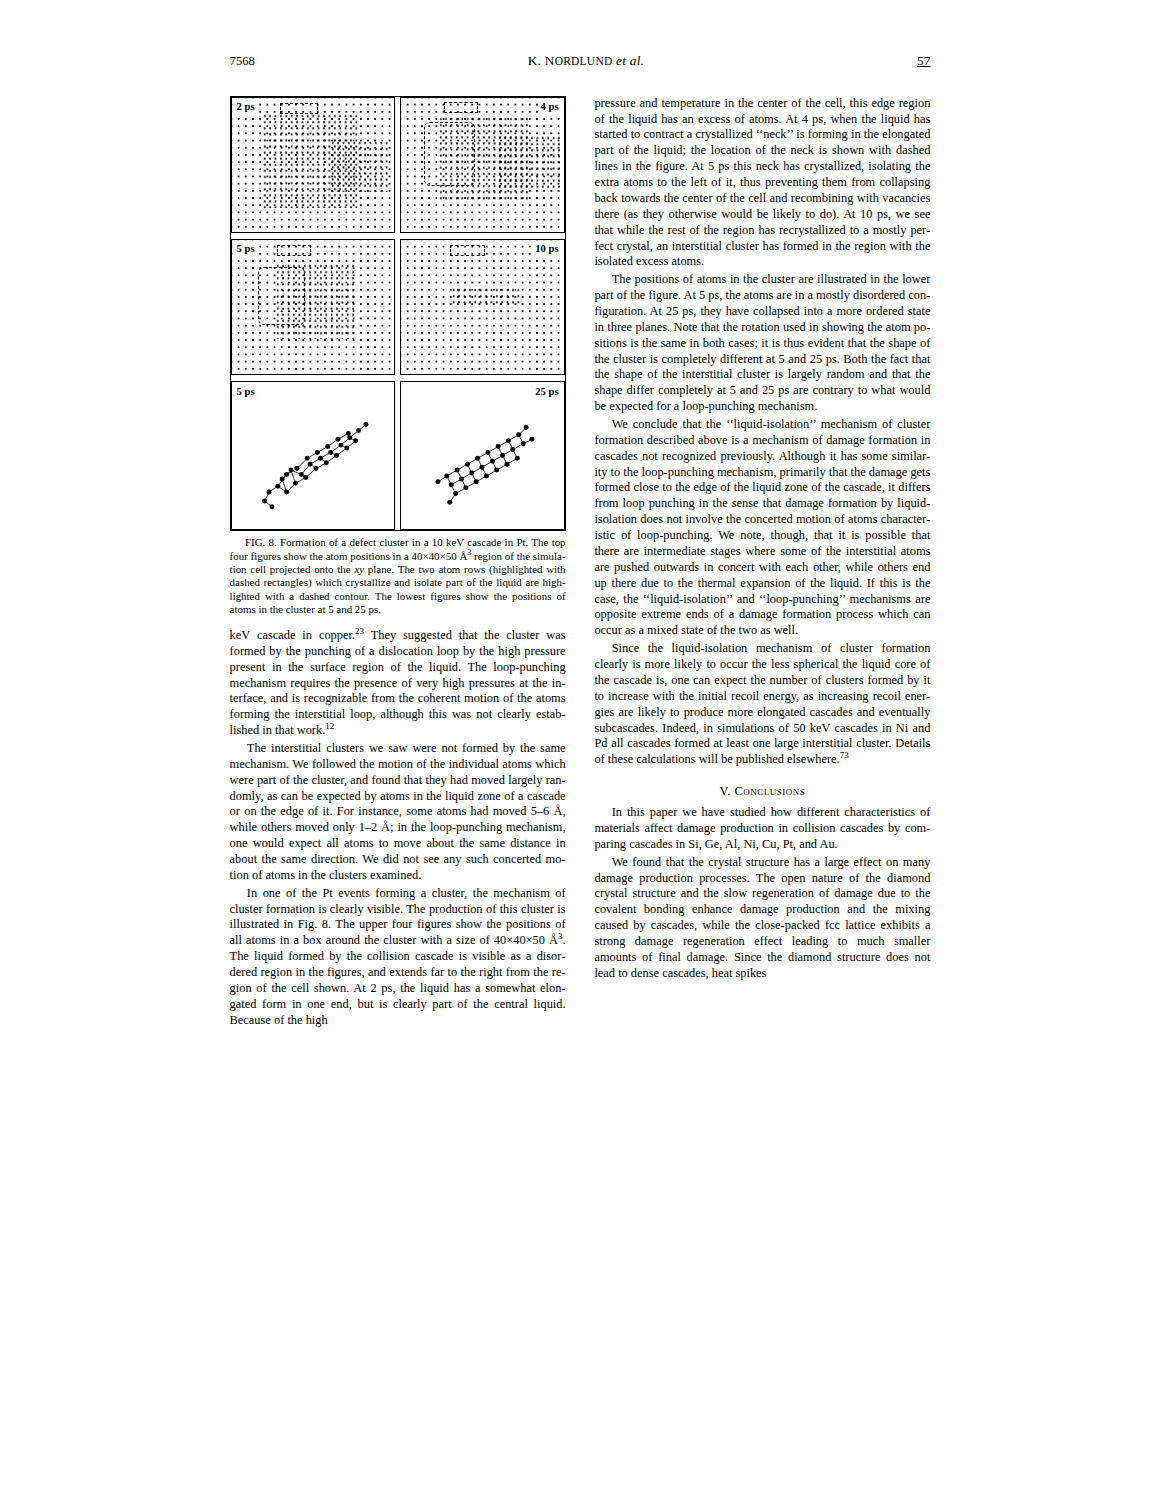7568 K. NORDLUND et al. 57
2 ps
4 ps
5 ps
10 ps
5 ps
25 ps
FIG. 8. Formation of a defect cluster in a 10 keV cascade in Pt. The top four figures show the atom positions in a 40×40×50 Å3 region of the simulation cell projected onto the xy plane. The two atom rows (highlighted with dashed rectangles) which crystallize and isolate part of the liquid are highlighted with a dashed contour. The lowest figures show the positions of atoms in the cluster at 5 and 25 ps.
keV cascade in copper.23 They suggested that the cluster was formed by the punching of a dislocation loop by the high pressure present in the surface region of the liquid. The loop-punching mechanism requires the presence of very high pressures at the interface, and is recognizable from the coherent motion of the atoms forming the interstitial loop, although this was not clearly established in that work.12
The interstitial clusters we saw were not formed by the same mechanism. We followed the motion of the individual atoms which were part of the cluster, and found that they had moved largely randomly, as can be expected by atoms in the liquid zone of a cascade or on the edge of it. For instance, some atoms had moved 5–6 Å, while others moved only 1–2 Å; in the loop-punching mechanism, one would expect all atoms to move about the same distance in about the same direction. We did not see any such concerted motion of atoms in the clusters examined.
In one of the Pt events forming a cluster, the mechanism of cluster formation is clearly visible. The production of this cluster is illustrated in Fig. 8. The upper four figures show the positions of all atoms in a box around the cluster with a size of 40×40×50 Å3. The liquid formed by the collision cascade is visible as a disordered region in the figures, and extends far to the right from the region of the cell shown. At 2 ps, the liquid has a somewhat elongated form in one end, but is clearly part of the central liquid. Because of the high
pressure and temperature in the center of the cell, this edge region of the liquid has an excess of atoms. At 4 ps, when the liquid has started to contract a crystallized ‘‘neck’’ is forming in the elongated part of the liquid; the location of the neck is shown with dashed lines in the figure. At 5 ps this neck has crystallized, isolating the extra atoms to the left of it, thus preventing them from collapsing back towards the center of the cell and recombining with vacancies there (as they otherwise would be likely to do). At 10 ps, we see that while the rest of the region has recrystallized to a mostly perfect crystal, an interstitial cluster has formed in the region with the isolated excess atoms.
The positions of atoms in the cluster are illustrated in the lower part of the figure. At 5 ps, the atoms are in a mostly disordered configuration. At 25 ps, they have collapsed into a more ordered state in three planes. Note that the rotation used in showing the atom positions is the same in both cases; it is thus evident that the shape of the cluster is completely different at 5 and 25 ps. Both the fact that the shape of the interstitial cluster is largely random and that the shape differ completely at 5 and 25 ps are contrary to what would be expected for a loop-punching mechanism.
We conclude that the ‘‘liquid-isolation’’ mechanism of cluster formation described above is a mechanism of damage formation in cascades not recognized previously. Although it has some similarity to the loop-punching mechanism, primarily that the damage gets formed close to the edge of the liquid zone of the cascade, it differs from loop punching in the sense that damage formation by liquid-isolation does not involve the concerted motion of atoms characteristic of loop-punching. We note, though, that it is possible that there are intermediate stages where some of the interstitial atoms are pushed outwards in concert with each other, while others end up there due to the thermal expansion of the liquid. If this is the case, the ‘‘liquid-isolation’’ and ‘‘loop-punching’’ mechanisms are opposite extreme ends of a damage formation process which can occur as a mixed state of the two as well.
Since the liquid-isolation mechanism of cluster formation clearly is more likely to occur the less spherical the liquid core of the cascade is, one can expect the number of clusters formed by it to increase with the initial recoil energy, as increasing recoil energies are likely to produce more elongated cascades and eventually subcascades. Indeed, in simulations of 50 keV cascades in Ni and Pd all cascades formed at least one large interstitial cluster. Details of these calculations will be published elsewhere.73
V. Conclusions
In this paper we have studied how different characteristics of materials affect damage production in collision cascades by comparing cascades in Si, Ge, Al, Ni, Cu, Pt, and Au.
We found that the crystal structure has a large effect on many damage production processes. The open nature of the diamond crystal structure and the slow regeneration of damage due to the covalent bonding enhance damage production and the mixing caused by cascades, while the close-packed fcc lattice exhibits a strong damage regeneration effect leading to much smaller amounts of final damage. Since the diamond structure does not lead to dense cascades, heat spikes